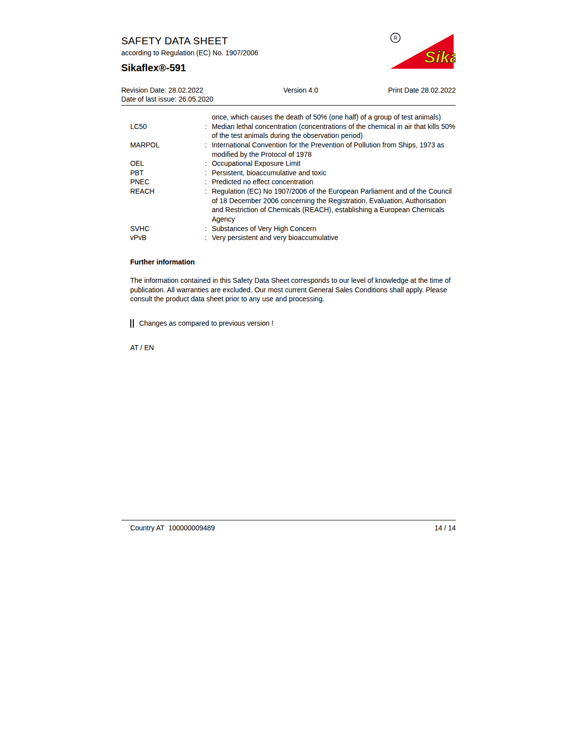R Sika
SAFETY DATA SHEET
according to Regulation (EC) No. 1907/2006
Sikaflex®-591
Revision Date: 28.02.2022
Date of last issue: 26.05.2020
Version 4.0
Print Date 28.02.2022
| | | once, which causes the death of 50% (one half) of a group of test animals) |
| LC50 | : | Median lethal concentration (concentrations of the chemical in air that kills 50% of the test animals during the observation period) |
| MARPOL | : | International Convention for the Prevention of Pollution from Ships, 1973 as modified by the Protocol of 1978 |
| OEL | : | Occupational Exposure Limit |
| PBT | : | Persistent, bioaccumulative and toxic |
| PNEC | : | Predicted no effect concentration |
| REACH | : | Regulation (EC) No 1907/2006 of the European Parliament and of the Council of 18 December 2006 concerning the Registration, Evaluation, Authorisation and Restriction of Chemicals (REACH), establishing a European Chemicals Agency |
| SVHC | : | Substances of Very High Concern |
| vPvB | : | Very persistent and very bioaccumulative |
Further information
The information contained in this Safety Data Sheet corresponds to our level of knowledge at the time of publication. All warranties are excluded. Our most current General Sales Conditions shall apply. Please consult the product data sheet prior to any use and processing.
Changes as compared to previous version !
AT / EN
Country AT 100000009489
14 / 14